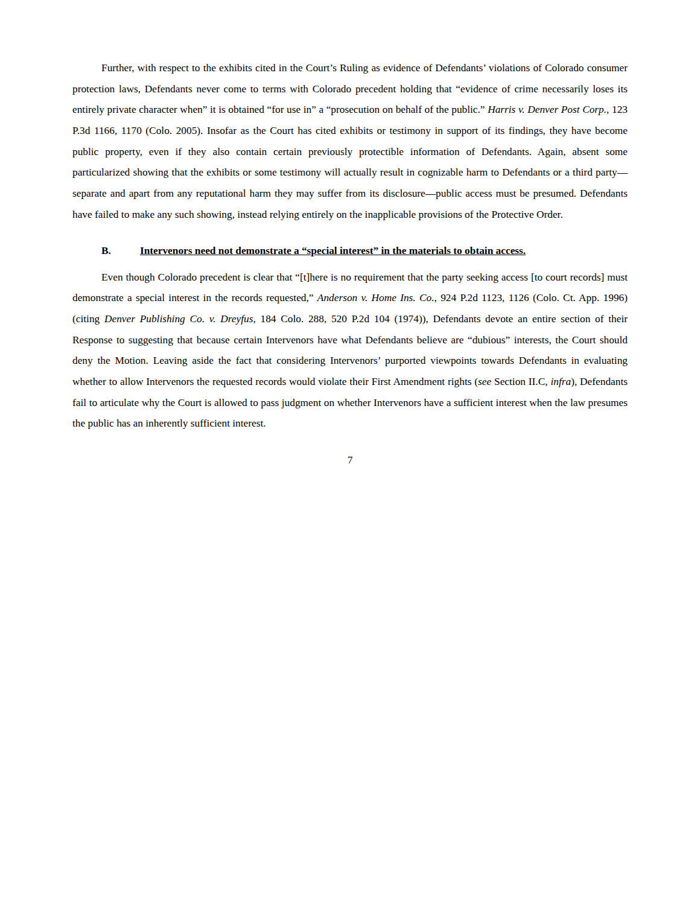Further, with respect to the exhibits cited in the Court’s Ruling as evidence of Defendants’ violations of Colorado consumer protection laws, Defendants never come to terms with Colorado precedent holding that “evidence of crime necessarily loses its entirely private character when” it is obtained “for use in” a “prosecution on behalf of the public.” Harris v. Denver Post Corp., 123 P.3d 1166, 1170 (Colo. 2005). Insofar as the Court has cited exhibits or testimony in support of its findings, they have become public property, even if they also contain certain previously protectible information of Defendants. Again, absent some particularized showing that the exhibits or some testimony will actually result in cognizable harm to Defendants or a third party—separate and apart from any reputational harm they may suffer from its disclosure—public access must be presumed. Defendants have failed to make any such showing, instead relying entirely on the inapplicable provisions of the Protective Order.
B. Intervenors need not demonstrate a “special interest” in the materials to obtain access.
Even though Colorado precedent is clear that “[t]here is no requirement that the party seeking access [to court records] must demonstrate a special interest in the records requested,” Anderson v. Home Ins. Co., 924 P.2d 1123, 1126 (Colo. Ct. App. 1996) (citing Denver Publishing Co. v. Dreyfus, 184 Colo. 288, 520 P.2d 104 (1974)), Defendants devote an entire section of their Response to suggesting that because certain Intervenors have what Defendants believe are “dubious” interests, the Court should deny the Motion. Leaving aside the fact that considering Intervenors’ purported viewpoints towards Defendants in evaluating whether to allow Intervenors the requested records would violate their First Amendment rights (see Section II.C, infra), Defendants fail to articulate why the Court is allowed to pass judgment on whether Intervenors have a sufficient interest when the law presumes the public has an inherently sufficient interest.
7